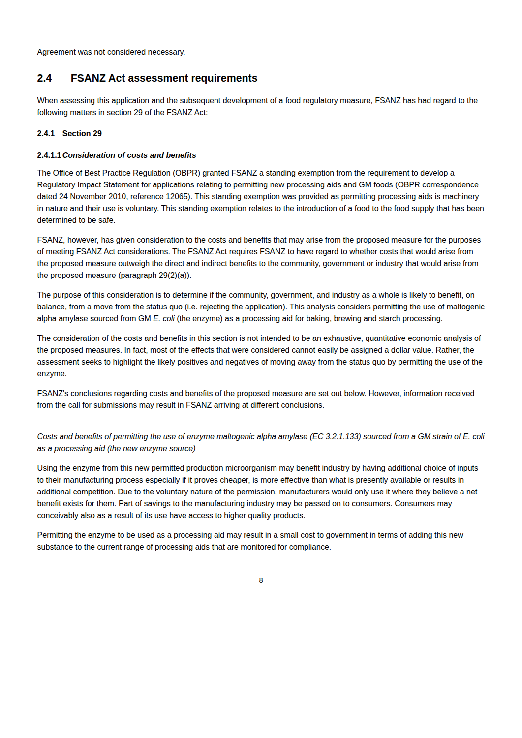Agreement was not considered necessary.
2.4 FSANZ Act assessment requirements
When assessing this application and the subsequent development of a food regulatory measure, FSANZ has had regard to the following matters in section 29 of the FSANZ Act:
2.4.1 Section 29
2.4.1.1 Consideration of costs and benefits
The Office of Best Practice Regulation (OBPR) granted FSANZ a standing exemption from the requirement to develop a Regulatory Impact Statement for applications relating to permitting new processing aids and GM foods (OBPR correspondence dated 24 November 2010, reference 12065). This standing exemption was provided as permitting processing aids is machinery in nature and their use is voluntary. This standing exemption relates to the introduction of a food to the food supply that has been determined to be safe.
FSANZ, however, has given consideration to the costs and benefits that may arise from the proposed measure for the purposes of meeting FSANZ Act considerations. The FSANZ Act requires FSANZ to have regard to whether costs that would arise from the proposed measure outweigh the direct and indirect benefits to the community, government or industry that would arise from the proposed measure (paragraph 29(2)(a)).
The purpose of this consideration is to determine if the community, government, and industry as a whole is likely to benefit, on balance, from a move from the status quo (i.e. rejecting the application). This analysis considers permitting the use of maltogenic alpha amylase sourced from GM E. coli (the enzyme) as a processing aid for baking, brewing and starch processing.
The consideration of the costs and benefits in this section is not intended to be an exhaustive, quantitative economic analysis of the proposed measures. In fact, most of the effects that were considered cannot easily be assigned a dollar value. Rather, the assessment seeks to highlight the likely positives and negatives of moving away from the status quo by permitting the use of the enzyme.
FSANZ's conclusions regarding costs and benefits of the proposed measure are set out below. However, information received from the call for submissions may result in FSANZ arriving at different conclusions.
Costs and benefits of permitting the use of enzyme maltogenic alpha amylase (EC 3.2.1.133) sourced from a GM strain of E. coli as a processing aid (the new enzyme source)
Using the enzyme from this new permitted production microorganism may benefit industry by having additional choice of inputs to their manufacturing process especially if it proves cheaper, is more effective than what is presently available or results in additional competition. Due to the voluntary nature of the permission, manufacturers would only use it where they believe a net benefit exists for them. Part of savings to the manufacturing industry may be passed on to consumers. Consumers may conceivably also as a result of its use have access to higher quality products.
Permitting the enzyme to be used as a processing aid may result in a small cost to government in terms of adding this new substance to the current range of processing aids that are monitored for compliance.
8